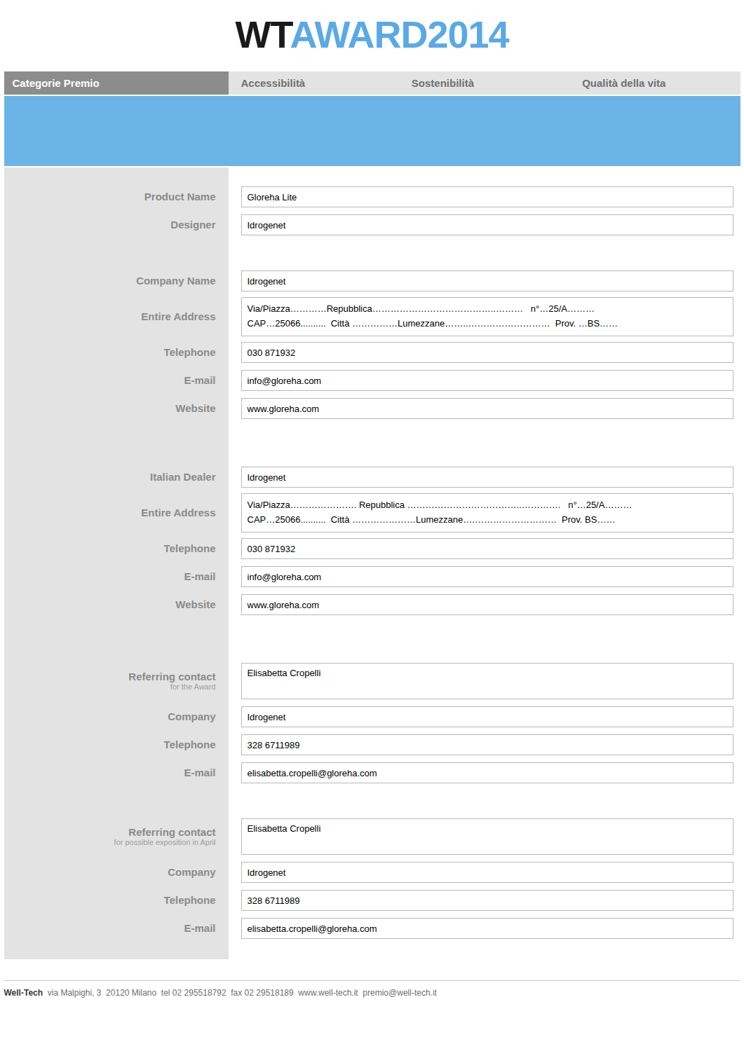WTAWARD2014
Categorie Premio
Accessibilità Sostenibilità Qualità della vita
Product Name
Designer
Company Name
Entire Address
Telephone
E-mail
Website
Italian Dealer
Entire Address
Telephone
E-mail
Website
Referring contactfor the Award
Company
Telephone
E-mail
Referring contactfor possible exposition in April
Company
Telephone
E-mail
Gloreha Lite
Idrogenet
Idrogenet
Via/Piazza…………Repubblica…………………………………..……… n°…25/A………
CAP…25066.......... Città ……………Lumezzane……..……………………… Prov. …BS……
030 871932
info@gloreha.com
www.gloreha.com
Idrogenet
Via/Piazza…………………. Repubblica ………………………………..…………. n°…25/A………
CAP…25066.......... Città …………………Lumezzane….……………………… Prov. BS……
030 871932
info@gloreha.com
www.gloreha.com
Elisabetta Cropelli
Idrogenet
328 6711989
elisabetta.cropelli@gloreha.com
Elisabetta Cropelli
Idrogenet
328 6711989
elisabetta.cropelli@gloreha.com
Well-Tech via Malpighi, 3 20120 Milano tel 02 295518792 fax 02 29518189 www.well-tech.it premio@well-tech.it